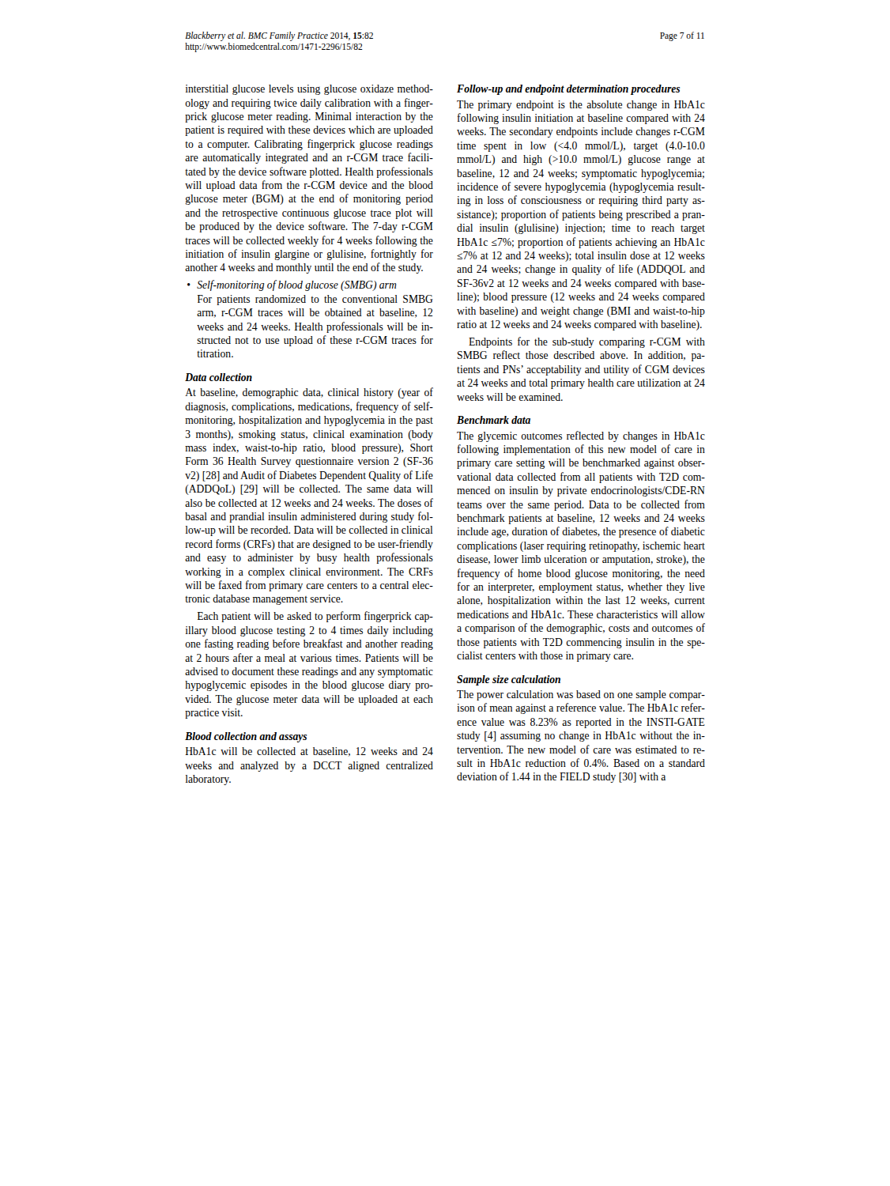Blackberry et al. BMC Family Practice 2014, 15:82
http://www.biomedcentral.com/1471-2296/15/82
Page 7 of 11
interstitial glucose levels using glucose oxidaze methodology and requiring twice daily calibration with a fingerprick glucose meter reading. Minimal interaction by the patient is required with these devices which are uploaded to a computer. Calibrating fingerprick glucose readings are automatically integrated and an r-CGM trace facilitated by the device software plotted. Health professionals will upload data from the r-CGM device and the blood glucose meter (BGM) at the end of monitoring period and the retrospective continuous glucose trace plot will be produced by the device software. The 7-day r-CGM traces will be collected weekly for 4 weeks following the initiation of insulin glargine or glulisine, fortnightly for another 4 weeks and monthly until the end of the study.
Self-monitoring of blood glucose (SMBG) arm
For patients randomized to the conventional SMBG arm, r-CGM traces will be obtained at baseline, 12 weeks and 24 weeks. Health professionals will be instructed not to use upload of these r-CGM traces for titration.
Data collection
At baseline, demographic data, clinical history (year of diagnosis, complications, medications, frequency of self-monitoring, hospitalization and hypoglycemia in the past 3 months), smoking status, clinical examination (body mass index, waist-to-hip ratio, blood pressure), Short Form 36 Health Survey questionnaire version 2 (SF-36 v2) [28] and Audit of Diabetes Dependent Quality of Life (ADDQoL) [29] will be collected. The same data will also be collected at 12 weeks and 24 weeks. The doses of basal and prandial insulin administered during study follow-up will be recorded. Data will be collected in clinical record forms (CRFs) that are designed to be user-friendly and easy to administer by busy health professionals working in a complex clinical environment. The CRFs will be faxed from primary care centers to a central electronic database management service.
Each patient will be asked to perform fingerprick capillary blood glucose testing 2 to 4 times daily including one fasting reading before breakfast and another reading at 2 hours after a meal at various times. Patients will be advised to document these readings and any symptomatic hypoglycemic episodes in the blood glucose diary provided. The glucose meter data will be uploaded at each practice visit.
Blood collection and assays
HbA1c will be collected at baseline, 12 weeks and 24 weeks and analyzed by a DCCT aligned centralized laboratory.
Follow-up and endpoint determination procedures
The primary endpoint is the absolute change in HbA1c following insulin initiation at baseline compared with 24 weeks. The secondary endpoints include changes r-CGM time spent in low (<4.0 mmol/L), target (4.0-10.0 mmol/L) and high (>10.0 mmol/L) glucose range at baseline, 12 and 24 weeks; symptomatic hypoglycemia; incidence of severe hypoglycemia (hypoglycemia resulting in loss of consciousness or requiring third party assistance); proportion of patients being prescribed a prandial insulin (glulisine) injection; time to reach target HbA1c ≤7%; proportion of patients achieving an HbA1c ≤7% at 12 and 24 weeks); total insulin dose at 12 weeks and 24 weeks; change in quality of life (ADDQOL and SF-36v2 at 12 weeks and 24 weeks compared with baseline); blood pressure (12 weeks and 24 weeks compared with baseline) and weight change (BMI and waist-to-hip ratio at 12 weeks and 24 weeks compared with baseline).
Endpoints for the sub-study comparing r-CGM with SMBG reflect those described above. In addition, patients and PNs’ acceptability and utility of CGM devices at 24 weeks and total primary health care utilization at 24 weeks will be examined.
Benchmark data
The glycemic outcomes reflected by changes in HbA1c following implementation of this new model of care in primary care setting will be benchmarked against observational data collected from all patients with T2D commenced on insulin by private endocrinologists/CDE-RN teams over the same period. Data to be collected from benchmark patients at baseline, 12 weeks and 24 weeks include age, duration of diabetes, the presence of diabetic complications (laser requiring retinopathy, ischemic heart disease, lower limb ulceration or amputation, stroke), the frequency of home blood glucose monitoring, the need for an interpreter, employment status, whether they live alone, hospitalization within the last 12 weeks, current medications and HbA1c. These characteristics will allow a comparison of the demographic, costs and outcomes of those patients with T2D commencing insulin in the specialist centers with those in primary care.
Sample size calculation
The power calculation was based on one sample comparison of mean against a reference value. The HbA1c reference value was 8.23% as reported in the INSTI-GATE study [4] assuming no change in HbA1c without the intervention. The new model of care was estimated to result in HbA1c reduction of 0.4%. Based on a standard deviation of 1.44 in the FIELD study [30] with a